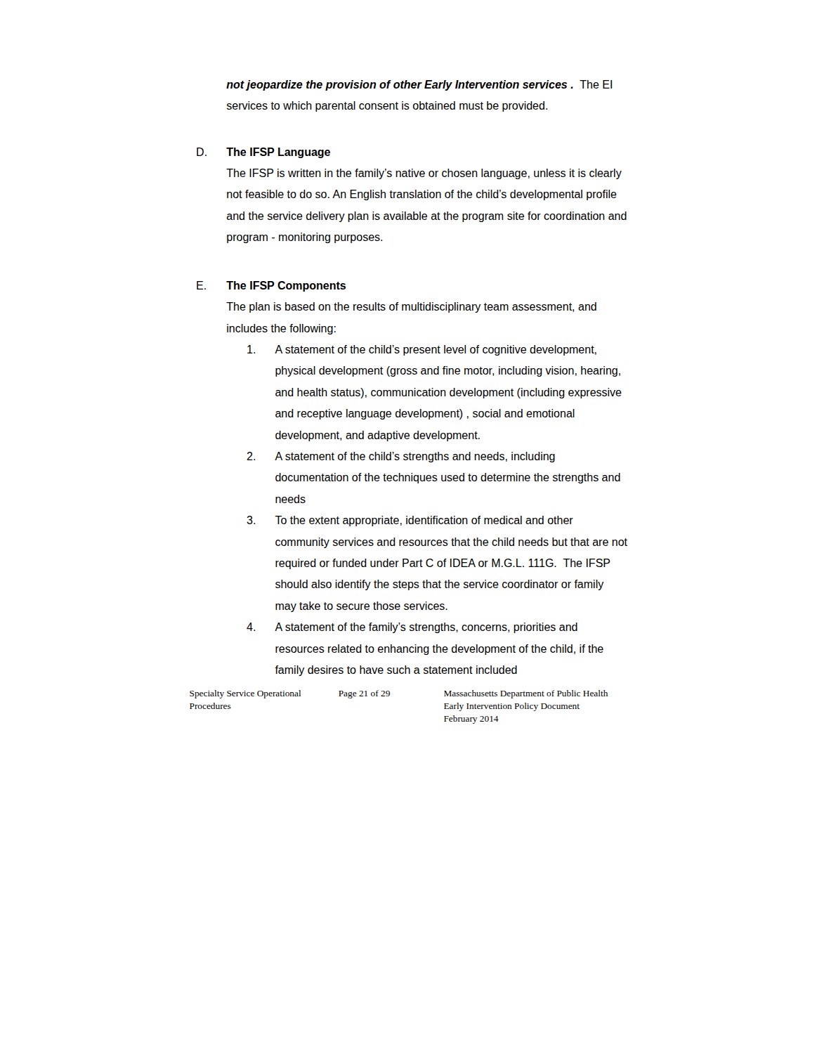not jeopardize the provision of other Early Intervention services . The EI services to which parental consent is obtained must be provided.
D.
The IFSP Language
The IFSP is written in the family’s native or chosen language, unless it is clearly not feasible to do so. An English translation of the child’s developmental profile and the service delivery plan is available at the program site for coordination and program - monitoring purposes.
E.
The IFSP Components
The plan is based on the results of multidisciplinary team assessment, and includes the following:
A statement of the child’s present level of cognitive development, physical development (gross and fine motor, including vision, hearing, and health status), communication development (including expressive and receptive language development) , social and emotional development, and adaptive development.
A statement of the child’s strengths and needs, including documentation of the techniques used to determine the strengths and needs
To the extent appropriate, identification of medical and other community services and resources that the child needs but that are not required or funded under Part C of IDEA or M.G.L. 111G. The IFSP should also identify the steps that the service coordinator or family may take to secure those services.
A statement of the family’s strengths, concerns, priorities and resources related to enhancing the development of the child, if the family desires to have such a statement included
| Specialty Service Operational Procedures | Page 21 of 29 | Massachusetts Department of Public Health Early Intervention Policy Document February 2014 |